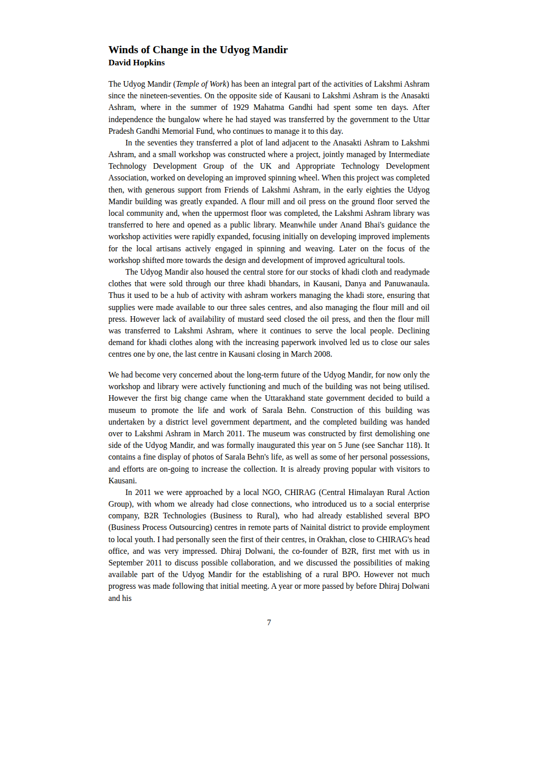Winds of Change in the Udyog Mandir
David Hopkins
The Udyog Mandir (Temple of Work) has been an integral part of the activities of Lakshmi Ashram since the nineteen-seventies. On the opposite side of Kausani to Lakshmi Ashram is the Anasakti Ashram, where in the summer of 1929 Mahatma Gandhi had spent some ten days. After independence the bungalow where he had stayed was transferred by the government to the Uttar Pradesh Gandhi Memorial Fund, who continues to manage it to this day.
In the seventies they transferred a plot of land adjacent to the Anasakti Ashram to Lakshmi Ashram, and a small workshop was constructed where a project, jointly managed by Intermediate Technology Development Group of the UK and Appropriate Technology Development Association, worked on developing an improved spinning wheel. When this project was completed then, with generous support from Friends of Lakshmi Ashram, in the early eighties the Udyog Mandir building was greatly expanded. A flour mill and oil press on the ground floor served the local community and, when the uppermost floor was completed, the Lakshmi Ashram library was transferred to here and opened as a public library. Meanwhile under Anand Bhai's guidance the workshop activities were rapidly expanded, focusing initially on developing improved implements for the local artisans actively engaged in spinning and weaving. Later on the focus of the workshop shifted more towards the design and development of improved agricultural tools.
The Udyog Mandir also housed the central store for our stocks of khadi cloth and readymade clothes that were sold through our three khadi bhandars, in Kausani, Danya and Panuwanaula. Thus it used to be a hub of activity with ashram workers managing the khadi store, ensuring that supplies were made available to our three sales centres, and also managing the flour mill and oil press. However lack of availability of mustard seed closed the oil press, and then the flour mill was transferred to Lakshmi Ashram, where it continues to serve the local people. Declining demand for khadi clothes along with the increasing paperwork involved led us to close our sales centres one by one, the last centre in Kausani closing in March 2008.
We had become very concerned about the long-term future of the Udyog Mandir, for now only the workshop and library were actively functioning and much of the building was not being utilised. However the first big change came when the Uttarakhand state government decided to build a museum to promote the life and work of Sarala Behn. Construction of this building was undertaken by a district level government department, and the completed building was handed over to Lakshmi Ashram in March 2011. The museum was constructed by first demolishing one side of the Udyog Mandir, and was formally inaugurated this year on 5 June (see Sanchar 118). It contains a fine display of photos of Sarala Behn's life, as well as some of her personal possessions, and efforts are on-going to increase the collection. It is already proving popular with visitors to Kausani.
In 2011 we were approached by a local NGO, CHIRAG (Central Himalayan Rural Action Group), with whom we already had close connections, who introduced us to a social enterprise company, B2R Technologies (Business to Rural), who had already established several BPO (Business Process Outsourcing) centres in remote parts of Nainital district to provide employment to local youth. I had personally seen the first of their centres, in Orakhan, close to CHIRAG's head office, and was very impressed. Dhiraj Dolwani, the co-founder of B2R, first met with us in September 2011 to discuss possible collaboration, and we discussed the possibilities of making available part of the Udyog Mandir for the establishing of a rural BPO. However not much progress was made following that initial meeting. A year or more passed by before Dhiraj Dolwani and his
7